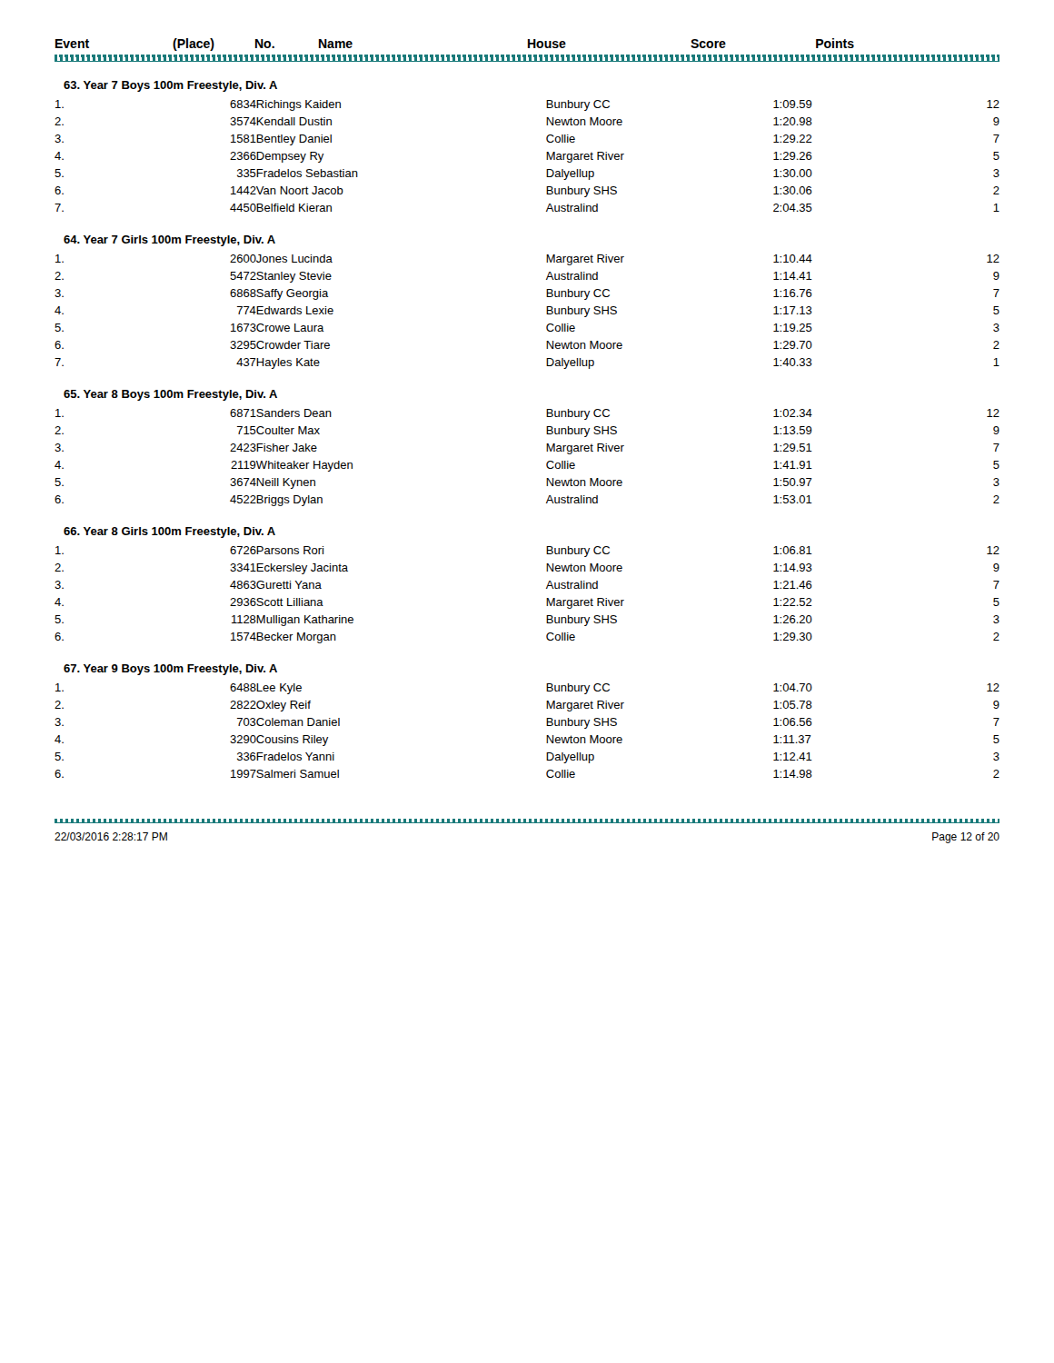Event
(Place)
No.
Name
House
Score
Points
63. Year 7 Boys 100m Freestyle, Div. A
| 1. | 6834 | Richings Kaiden | Bunbury CC | 1:09.59 | 12 |
| 2. | 3574 | Kendall Dustin | Newton Moore | 1:20.98 | 9 |
| 3. | 1581 | Bentley Daniel | Collie | 1:29.22 | 7 |
| 4. | 2366 | Dempsey Ry | Margaret River | 1:29.26 | 5 |
| 5. | 335 | Fradelos Sebastian | Dalyellup | 1:30.00 | 3 |
| 6. | 1442 | Van Noort Jacob | Bunbury SHS | 1:30.06 | 2 |
| 7. | 4450 | Belfield Kieran | Australind | 2:04.35 | 1 |
64. Year 7 Girls 100m Freestyle, Div. A
| 1. | 2600 | Jones Lucinda | Margaret River | 1:10.44 | 12 |
| 2. | 5472 | Stanley Stevie | Australind | 1:14.41 | 9 |
| 3. | 6868 | Saffy Georgia | Bunbury CC | 1:16.76 | 7 |
| 4. | 774 | Edwards Lexie | Bunbury SHS | 1:17.13 | 5 |
| 5. | 1673 | Crowe Laura | Collie | 1:19.25 | 3 |
| 6. | 3295 | Crowder Tiare | Newton Moore | 1:29.70 | 2 |
| 7. | 437 | Hayles Kate | Dalyellup | 1:40.33 | 1 |
65. Year 8 Boys 100m Freestyle, Div. A
| 1. | 6871 | Sanders Dean | Bunbury CC | 1:02.34 | 12 |
| 2. | 715 | Coulter Max | Bunbury SHS | 1:13.59 | 9 |
| 3. | 2423 | Fisher Jake | Margaret River | 1:29.51 | 7 |
| 4. | 2119 | Whiteaker Hayden | Collie | 1:41.91 | 5 |
| 5. | 3674 | Neill Kynen | Newton Moore | 1:50.97 | 3 |
| 6. | 4522 | Briggs Dylan | Australind | 1:53.01 | 2 |
66. Year 8 Girls 100m Freestyle, Div. A
| 1. | 6726 | Parsons Rori | Bunbury CC | 1:06.81 | 12 |
| 2. | 3341 | Eckersley Jacinta | Newton Moore | 1:14.93 | 9 |
| 3. | 4863 | Guretti Yana | Australind | 1:21.46 | 7 |
| 4. | 2936 | Scott Lilliana | Margaret River | 1:22.52 | 5 |
| 5. | 1128 | Mulligan Katharine | Bunbury SHS | 1:26.20 | 3 |
| 6. | 1574 | Becker Morgan | Collie | 1:29.30 | 2 |
67. Year 9 Boys 100m Freestyle, Div. A
| 1. | 6488 | Lee Kyle | Bunbury CC | 1:04.70 | 12 |
| 2. | 2822 | Oxley Reif | Margaret River | 1:05.78 | 9 |
| 3. | 703 | Coleman Daniel | Bunbury SHS | 1:06.56 | 7 |
| 4. | 3290 | Cousins Riley | Newton Moore | 1:11.37 | 5 |
| 5. | 336 | Fradelos Yanni | Dalyellup | 1:12.41 | 3 |
| 6. | 1997 | Salmeri Samuel | Collie | 1:14.98 | 2 |
22/03/2016 2:28:17 PM Page 12 of 20